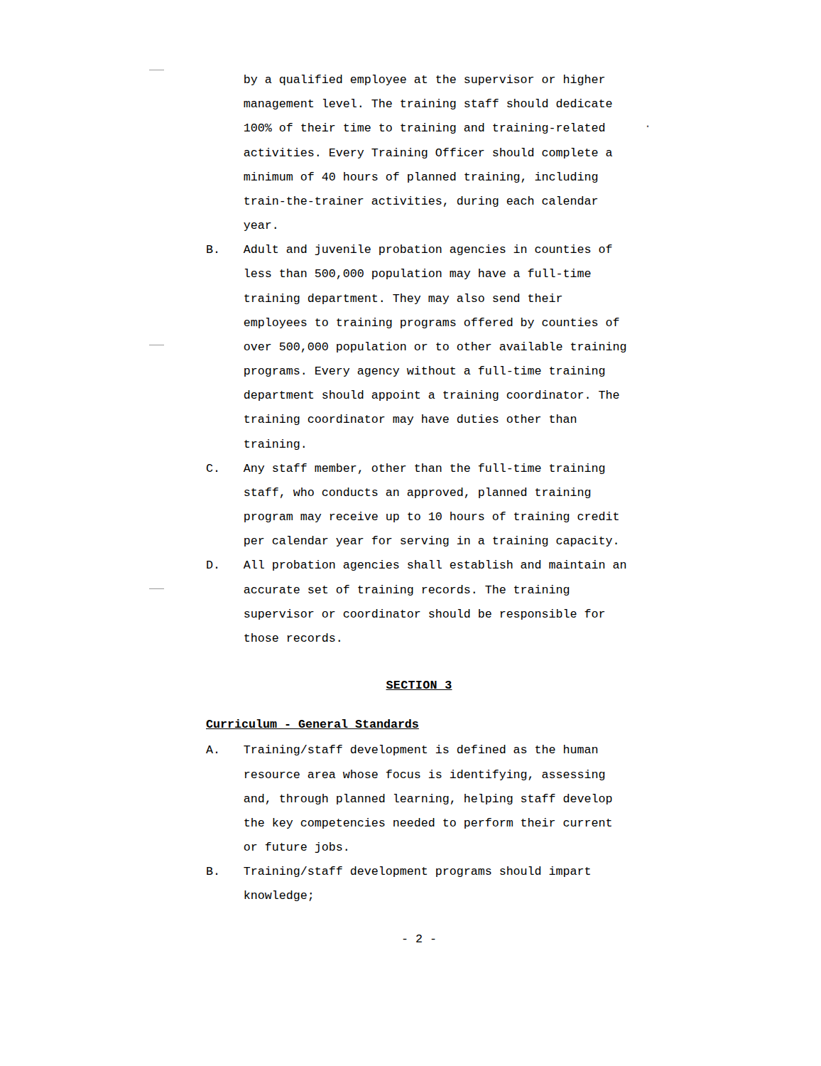.
by a qualified employee at the supervisor or higher management level. The training staff should dedicate 100% of their time to training and training-related activities. Every Training Officer should complete a minimum of 40 hours of planned training, including train-the-trainer activities, during each calendar year.
B.
Adult and juvenile probation agencies in counties of less than 500,000 population may have a full-time training department. They may also send their employees to training programs offered by counties of over 500,000 population or to other available training programs. Every agency without a full-time training department should appoint a training coordinator. The training coordinator may have duties other than training.
C.
Any staff member, other than the full-time training staff, who conducts an approved, planned training program may receive up to 10 hours of training credit per calendar year for serving in a training capacity.
D.
All probation agencies shall establish and maintain an accurate set of training records. The training supervisor or coordinator should be responsible for those records.
SECTION 3
Curriculum - General Standards
A.
Training/staff development is defined as the human resource area whose focus is identifying, assessing and, through planned learning, helping staff develop the key competencies needed to perform their current or future jobs.
B.
Training/staff development programs should impart knowledge;
- 2 -